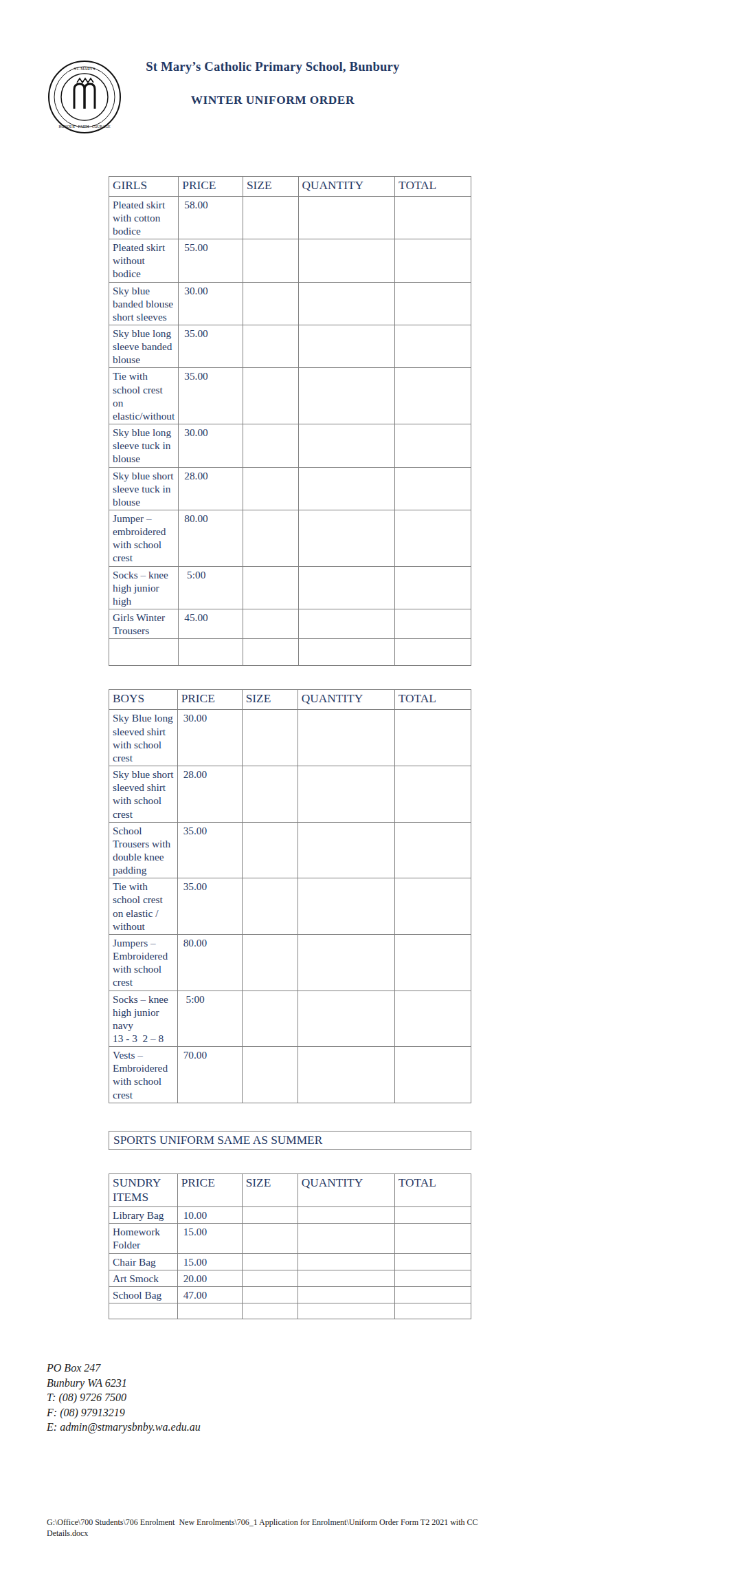ST. MARYS HONOUR · FAITH · COURAGE
St Mary’s Catholic Primary School, Bunbury
WINTER UNIFORM ORDER
| GIRLS | PRICE | SIZE | QUANTITY | TOTAL |
| --- | --- | --- | --- | --- |
| Pleated skirt with cotton bodice | 58.00 | | | |
| Pleated skirt without bodice | 55.00 | | | |
| Sky blue banded blouse short sleeves | 30.00 | | | |
| Sky blue long sleeve banded blouse | 35.00 | | | |
| Tie with school crest on elastic/without | 35.00 | | | |
| Sky blue long sleeve tuck in blouse | 30.00 | | | |
| Sky blue short sleeve tuck in blouse | 28.00 | | | |
| Jumper – embroidered with school crest | 80.00 | | | |
| Socks – knee high junior high | 5:00 | | | |
| Girls Winter Trousers | 45.00 | | | |
| BOYS | PRICE | SIZE | QUANTITY | TOTAL |
| --- | --- | --- | --- | --- |
| Sky Blue long sleeved shirt with school crest | 30.00 | | | |
| Sky blue short sleeved shirt with school crest | 28.00 | | | |
| School Trousers with double knee padding | 35.00 | | | |
| Tie with school crest on elastic / without | 35.00 | | | |
| Jumpers – Embroidered with school crest | 80.00 | | | |
| Socks – knee high junior navy 13 - 3 2 – 8 | 5:00 | | | |
| Vests – Embroidered with school crest | 70.00 | | | |
SPORTS UNIFORM SAME AS SUMMER
| SUNDRY ITEMS | PRICE | SIZE | QUANTITY | TOTAL |
| --- | --- | --- | --- | --- |
| Library Bag | 10.00 | | | |
| Homework Folder | 15.00 | | | |
| Chair Bag | 15.00 | | | |
| Art Smock | 20.00 | | | |
| School Bag | 47.00 | | | |
PO Box 247
Bunbury WA 6231
T: (08) 9726 7500
F: (08) 97913219
E: admin@stmarysbnby.wa.edu.au
G:\Office\700 Students\706 Enrolment New Enrolments\706_1 Application for Enrolment\Uniform Order Form T2 2021 with CC Details.docx